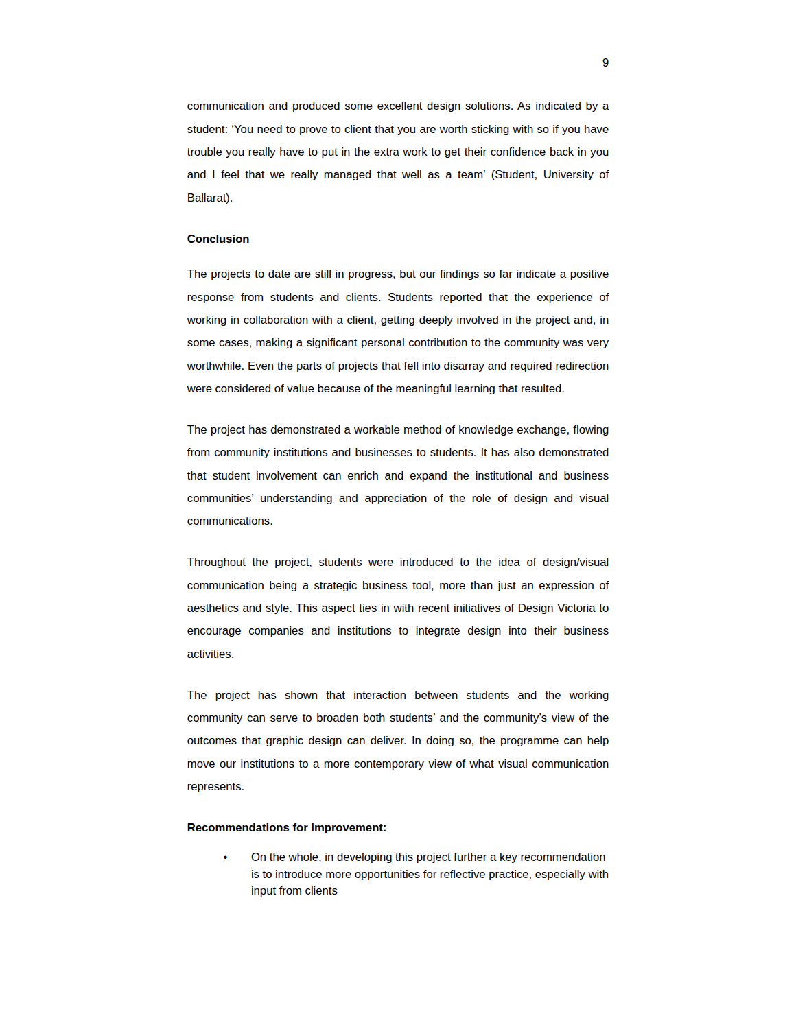9
communication and produced some excellent design solutions. As indicated by a student: ‘You need to prove to client that you are worth sticking with so if you have trouble you really have to put in the extra work to get their confidence back in you and I feel that we really managed that well as a team’ (Student, University of Ballarat).
Conclusion
The projects to date are still in progress, but our findings so far indicate a positive response from students and clients. Students reported that the experience of working in collaboration with a client, getting deeply involved in the project and, in some cases, making a significant personal contribution to the community was very worthwhile. Even the parts of projects that fell into disarray and required redirection were considered of value because of the meaningful learning that resulted.
The project has demonstrated a workable method of knowledge exchange, flowing from community institutions and businesses to students. It has also demonstrated that student involvement can enrich and expand the institutional and business communities’ understanding and appreciation of the role of design and visual communications.
Throughout the project, students were introduced to the idea of design/visual communication being a strategic business tool, more than just an expression of aesthetics and style. This aspect ties in with recent initiatives of Design Victoria to encourage companies and institutions to integrate design into their business activities.
The project has shown that interaction between students and the working community can serve to broaden both students’ and the community’s view of the outcomes that graphic design can deliver. In doing so, the programme can help move our institutions to a more contemporary view of what visual communication represents.
Recommendations for Improvement:
On the whole, in developing this project further a key recommendation is to introduce more opportunities for reflective practice, especially with input from clients